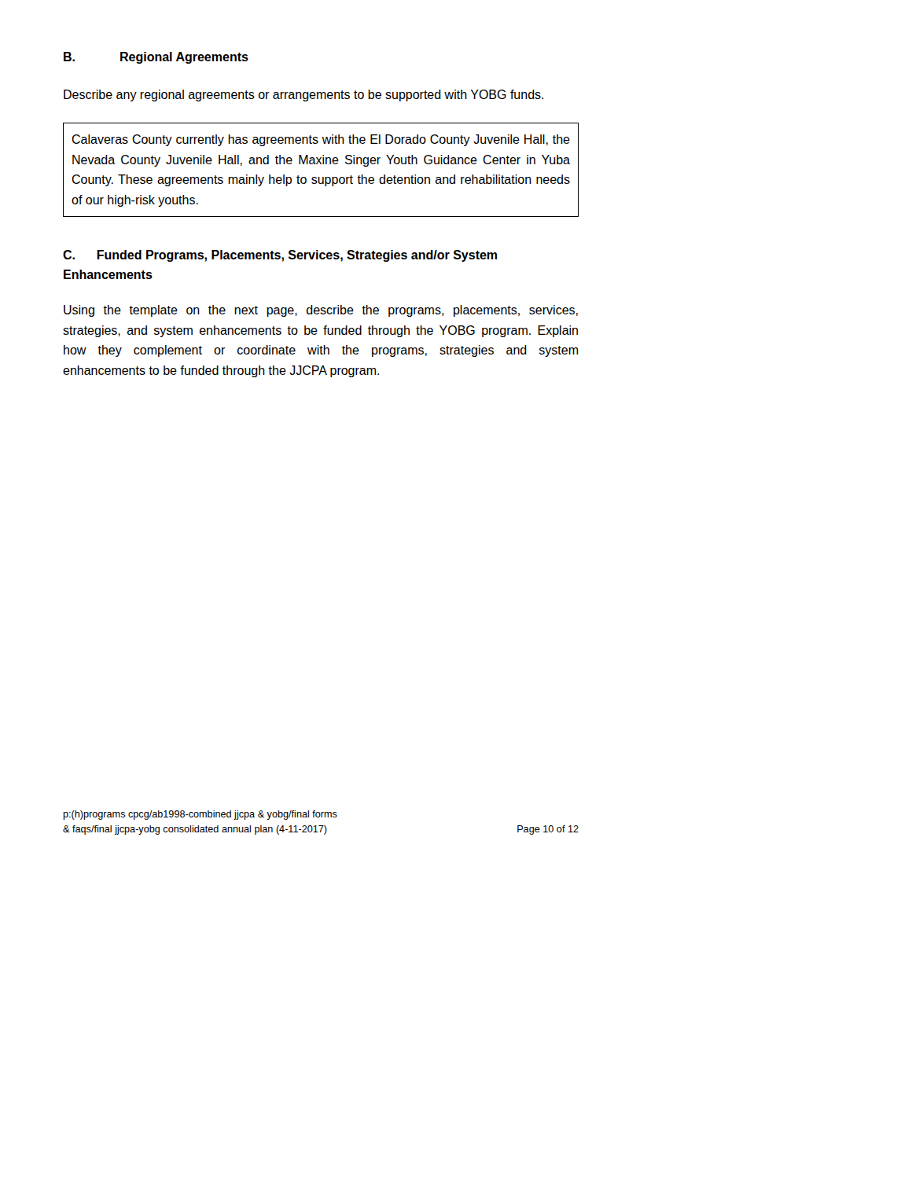B. Regional Agreements
Describe any regional agreements or arrangements to be supported with YOBG funds.
Calaveras County currently has agreements with the El Dorado County Juvenile Hall, the Nevada County Juvenile Hall, and the Maxine Singer Youth Guidance Center in Yuba County. These agreements mainly help to support the detention and rehabilitation needs of our high-risk youths.
C. Funded Programs, Placements, Services, Strategies and/or System Enhancements
Using the template on the next page, describe the programs, placements, services, strategies, and system enhancements to be funded through the YOBG program. Explain how they complement or coordinate with the programs, strategies and system enhancements to be funded through the JJCPA program.
p:(h)programs cpcg/ab1998-combined jjcpa & yobg/final forms & faqs/final jjcpa-yobg consolidated annual plan (4-11-2017)Page 10 of 12